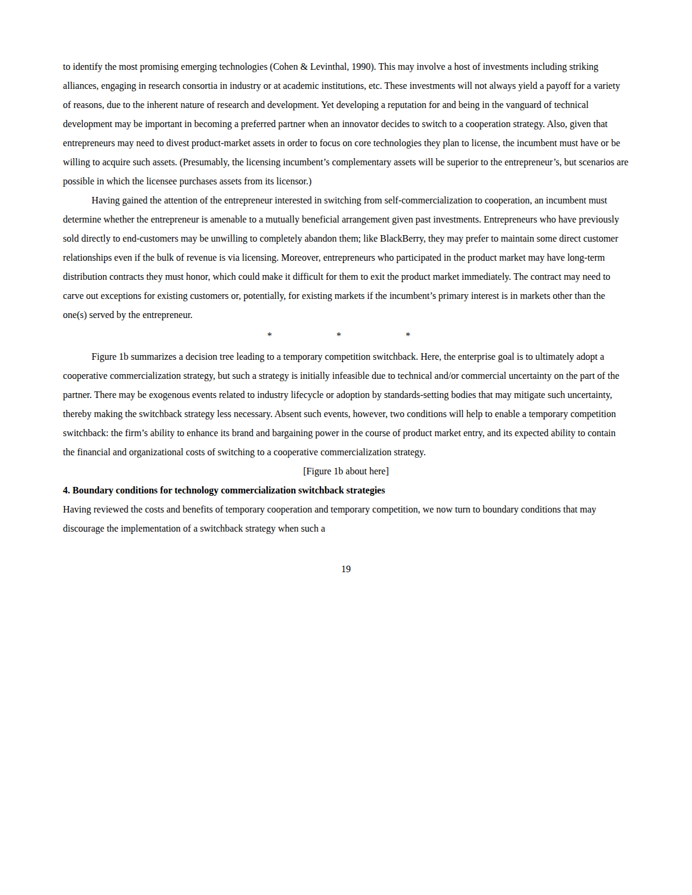to identify the most promising emerging technologies (Cohen & Levinthal, 1990). This may involve a host of investments including striking alliances, engaging in research consortia in industry or at academic institutions, etc. These investments will not always yield a payoff for a variety of reasons, due to the inherent nature of research and development. Yet developing a reputation for and being in the vanguard of technical development may be important in becoming a preferred partner when an innovator decides to switch to a cooperation strategy. Also, given that entrepreneurs may need to divest product-market assets in order to focus on core technologies they plan to license, the incumbent must have or be willing to acquire such assets. (Presumably, the licensing incumbent’s complementary assets will be superior to the entrepreneur’s, but scenarios are possible in which the licensee purchases assets from its licensor.)
Having gained the attention of the entrepreneur interested in switching from self-commercialization to cooperation, an incumbent must determine whether the entrepreneur is amenable to a mutually beneficial arrangement given past investments. Entrepreneurs who have previously sold directly to end-customers may be unwilling to completely abandon them; like BlackBerry, they may prefer to maintain some direct customer relationships even if the bulk of revenue is via licensing. Moreover, entrepreneurs who participated in the product market may have long-term distribution contracts they must honor, which could make it difficult for them to exit the product market immediately. The contract may need to carve out exceptions for existing customers or, potentially, for existing markets if the incumbent’s primary interest is in markets other than the one(s) served by the entrepreneur.
* * *
Figure 1b summarizes a decision tree leading to a temporary competition switchback. Here, the enterprise goal is to ultimately adopt a cooperative commercialization strategy, but such a strategy is initially infeasible due to technical and/or commercial uncertainty on the part of the partner. There may be exogenous events related to industry lifecycle or adoption by standards-setting bodies that may mitigate such uncertainty, thereby making the switchback strategy less necessary. Absent such events, however, two conditions will help to enable a temporary competition switchback: the firm’s ability to enhance its brand and bargaining power in the course of product market entry, and its expected ability to contain the financial and organizational costs of switching to a cooperative commercialization strategy.
[Figure 1b about here]
4. Boundary conditions for technology commercialization switchback strategies
Having reviewed the costs and benefits of temporary cooperation and temporary competition, we now turn to boundary conditions that may discourage the implementation of a switchback strategy when such a
19